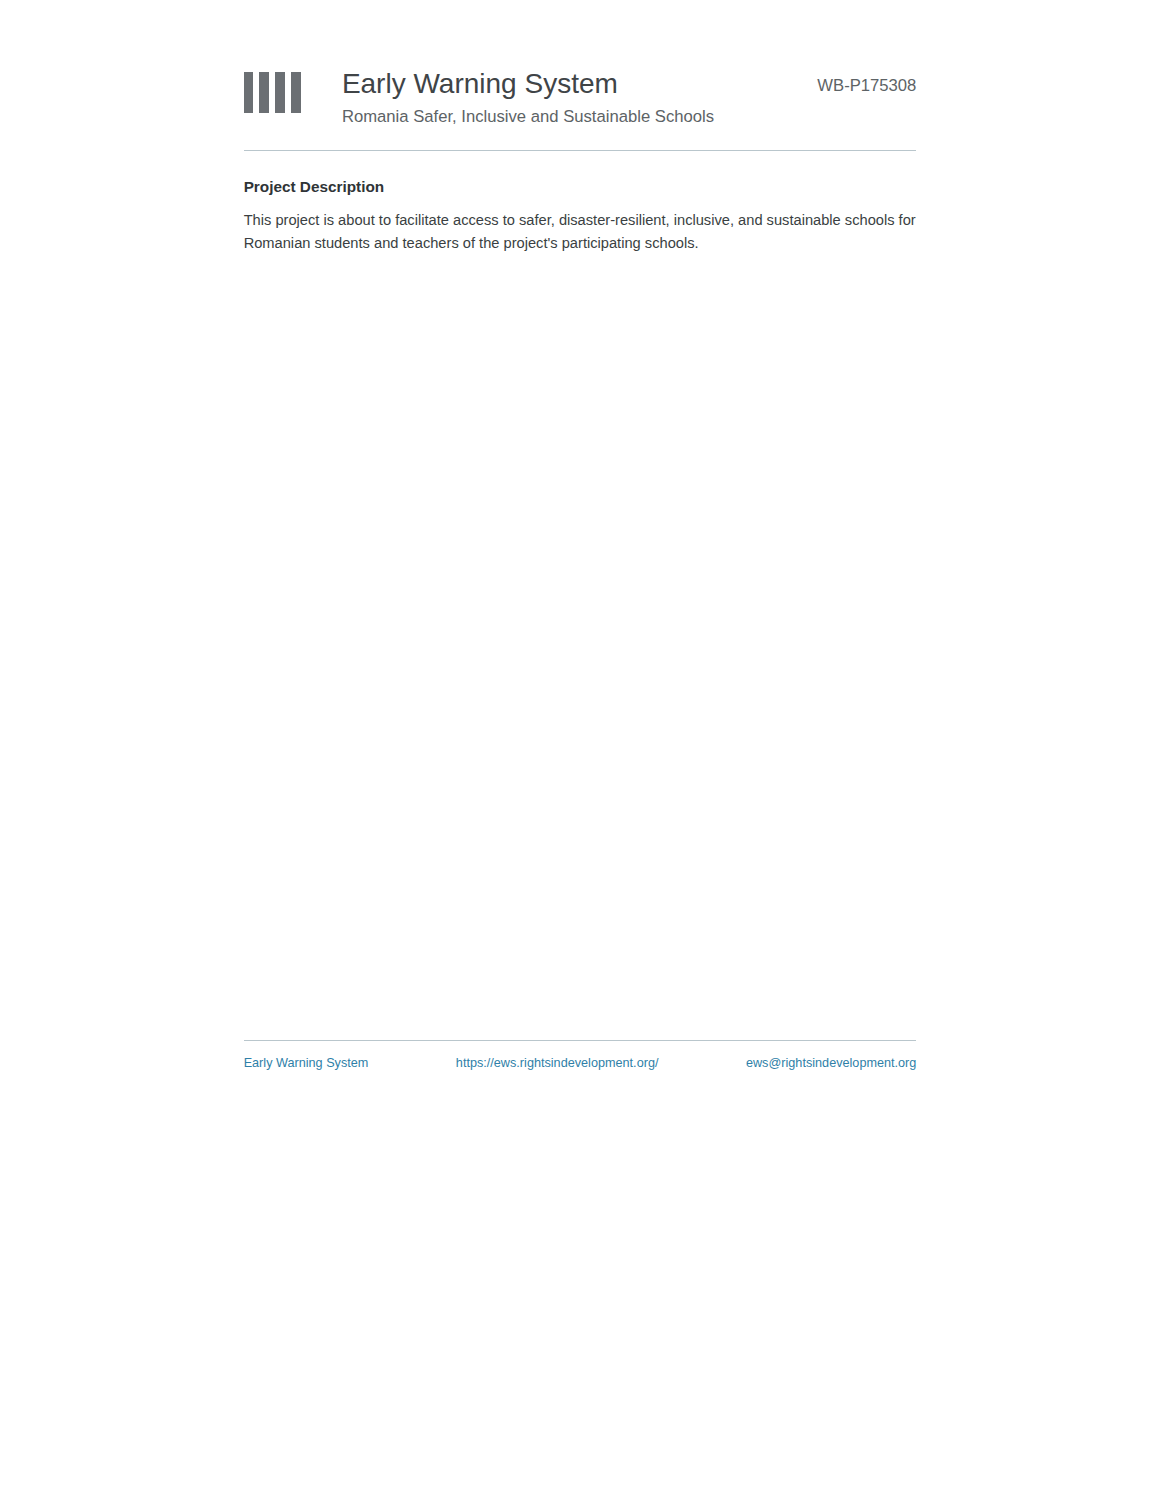Early Warning System
Romania Safer, Inclusive and Sustainable Schools
WB-P175308
Project Description
This project is about to facilitate access to safer, disaster-resilient, inclusive, and sustainable schools for Romanian students and teachers of the project's participating schools.
Early Warning System
https://ews.rightsindevelopment.org/
ews@rightsindevelopment.org